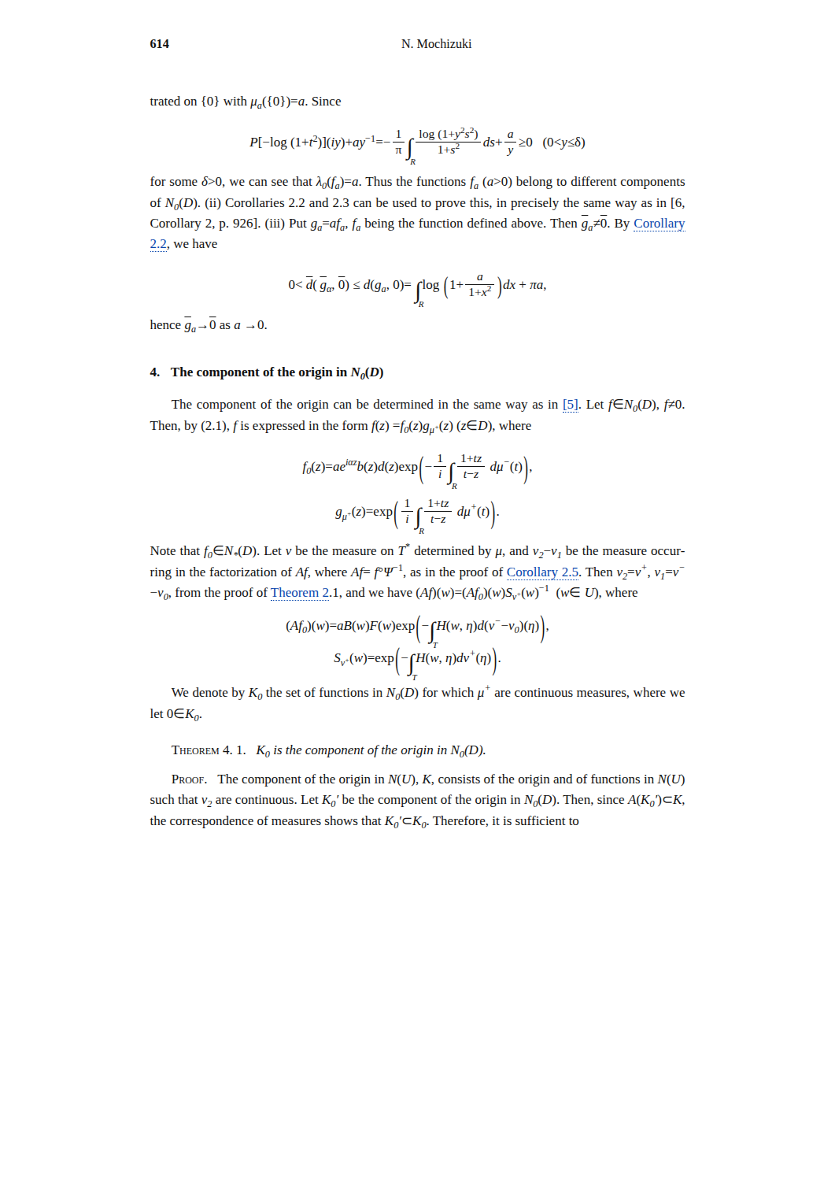614 N. Mochizuki
trated on {0} with μa({0})=a. Since
P[−log (1+t2)](iy)+ay−1=−1 π∫R log (1+y2s2) 1+s2 ds+ay≥0 (0<y≤δ)
for some δ>0, we can see that λ0(fa)=a. Thus the functions fa (a>0) belong to different components of N0(D). (ii) Corollaries 2.2 and 2.3 can be used to prove this, in precisely the same way as in [6, Corollary 2, p. 926]. (iii) Put ga=afa, fa being the function defined above. Then ga≠0. By Corollary 2.2, we have
0< d( gα, 0) ≤ d(ga, 0)= ∫Rlog (1+a 1+x2) dx + πa,
hence ga→0 as a →0.
4. The component of the origin in N0(D)
The component of the origin can be determined in the same way as in [5]. Let f∈N0(D), f≠0. Then, by (2.1), f is expressed in the form f(z) =f0(z)gμ+(z) (z∈D), where
f0(z)=aeiαzb(z)d(z)exp(−1 i∫R 1+tz t−z dμ−(t)),
gμ+(z)=exp(1 i∫R 1+tz t−z dμ+(t)).
Note that f0∈N*(D). Let ν be the measure on T* determined by μ, and ν2−ν1 be the measure occurring in the factorization of Af, where Af= f°Ψ−1, as in the proof of Corollary 2.5. Then ν2=ν+, ν1=ν−−ν0, from the proof of Theorem 2.1, and we have (Af)(w)=(Af0)(w)Sν+(w)−1 (w∈ U), where
(Af0)(w)=aB(w)F(w)exp(−∫T H(w, η)d(ν−−ν0)(η)),
Sν+(w)=exp(−∫T H(w, η)dν+(η)).
We denote by K0 the set of functions in N0(D) for which μ+ are continuous measures, where we let 0∈K0.
Theorem 4. 1. K0 is the component of the origin in N0(D).
Proof. The component of the origin in N(U), K, consists of the origin and of functions in N(U) such that ν2 are continuous. Let K0′ be the component of the origin in N0(D). Then, since A(K0′)⊂K, the correspondence of measures shows that K0′⊂K0. Therefore, it is sufficient to